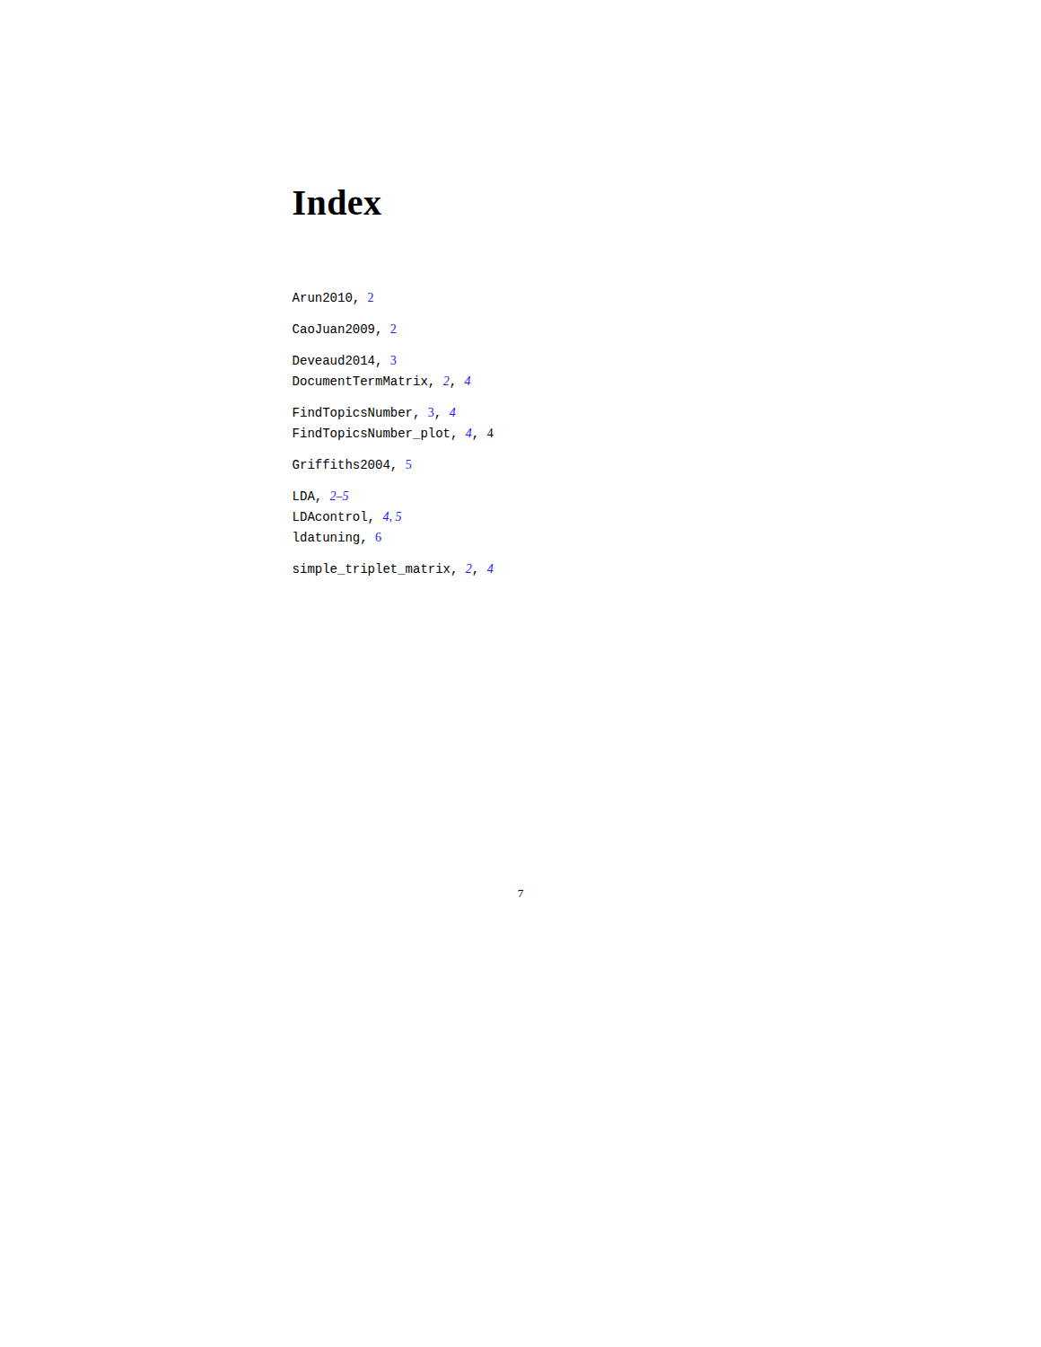Index
Arun2010, 2
CaoJuan2009, 2
Deveaud2014, 3
DocumentTermMatrix, 2, 4
FindTopicsNumber, 3, 4
FindTopicsNumber_plot, 4, 4
Griffiths2004, 5
LDA, 2–5
LDAcontrol, 4, 5
ldatuning, 6
simple_triplet_matrix, 2, 4
7